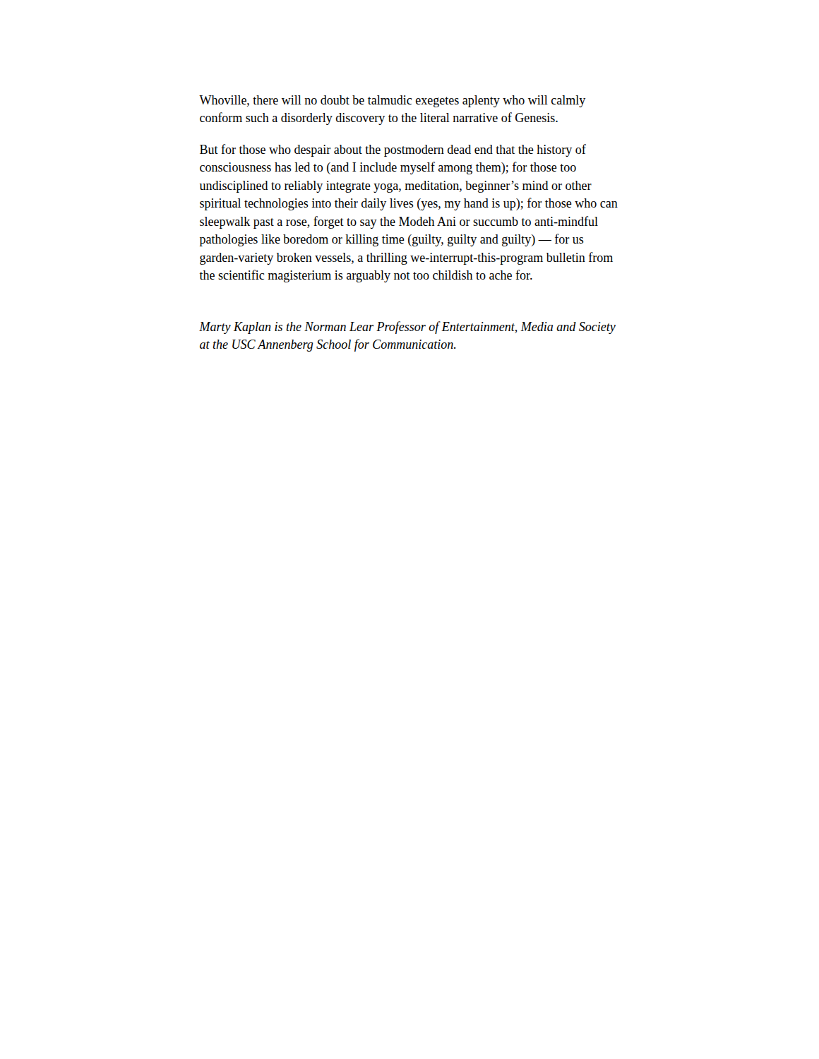Whoville, there will no doubt be talmudic exegetes aplenty who will calmly conform such a disorderly discovery to the literal narrative of Genesis.
But for those who despair about the postmodern dead end that the history of consciousness has led to (and I include myself among them); for those too undisciplined to reliably integrate yoga, meditation, beginner’s mind or other spiritual technologies into their daily lives (yes, my hand is up); for those who can sleepwalk past a rose, forget to say the Modeh Ani or succumb to anti-mindful pathologies like boredom or killing time (guilty, guilty and guilty) — for us garden-variety broken vessels, a thrilling we-interrupt-this-program bulletin from the scientific magisterium is arguably not too childish to ache for.
Marty Kaplan is the Norman Lear Professor of Entertainment, Media and Society at the USC Annenberg School for Communication.